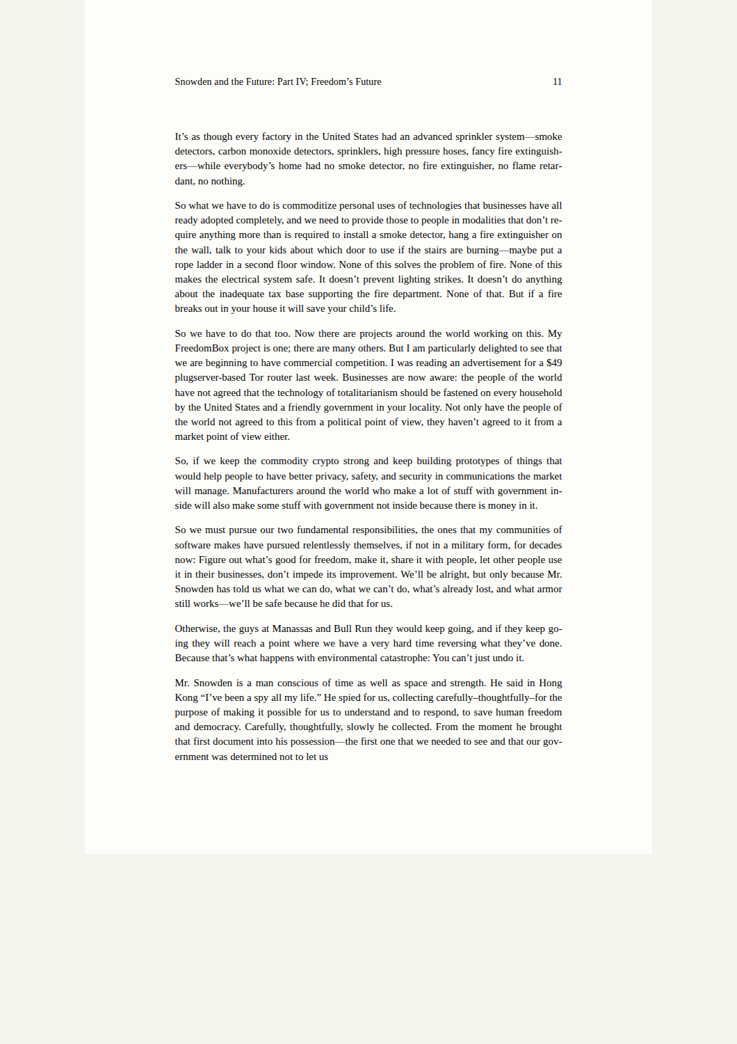Snowden and the Future: Part IV; Freedom’s Future 11
It’s as though every factory in the United States had an advanced sprinkler system—smoke detectors, carbon monoxide detectors, sprinklers, high pressure hoses, fancy fire extinguishers—while everybody’s home had no smoke detector, no fire extinguisher, no flame retardant, no nothing.
So what we have to do is commoditize personal uses of technologies that businesses have all ready adopted completely, and we need to provide those to people in modalities that don’t require anything more than is required to install a smoke detector, hang a fire extinguisher on the wall, talk to your kids about which door to use if the stairs are burning—maybe put a rope ladder in a second floor window. None of this solves the problem of fire. None of this makes the electrical system safe. It doesn’t prevent lighting strikes. It doesn’t do anything about the inadequate tax base supporting the fire department. None of that. But if a fire breaks out in your house it will save your child’s life.
So we have to do that too. Now there are projects around the world working on this. My FreedomBox project is one; there are many others. But I am particularly delighted to see that we are beginning to have commercial competition. I was reading an advertisement for a $49 plugserver-based Tor router last week. Businesses are now aware: the people of the world have not agreed that the technology of totalitarianism should be fastened on every household by the United States and a friendly government in your locality. Not only have the people of the world not agreed to this from a political point of view, they haven’t agreed to it from a market point of view either.
So, if we keep the commodity crypto strong and keep building prototypes of things that would help people to have better privacy, safety, and security in communications the market will manage. Manufacturers around the world who make a lot of stuff with government inside will also make some stuff with government not inside because there is money in it.
So we must pursue our two fundamental responsibilities, the ones that my communities of software makes have pursued relentlessly themselves, if not in a military form, for decades now: Figure out what’s good for freedom, make it, share it with people, let other people use it in their businesses, don’t impede its improvement. We’ll be alright, but only because Mr. Snowden has told us what we can do, what we can’t do, what’s already lost, and what armor still works—we’ll be safe because he did that for us.
Otherwise, the guys at Manassas and Bull Run they would keep going, and if they keep going they will reach a point where we have a very hard time reversing what they’ve done. Because that’s what happens with environmental catastrophe: You can’t just undo it.
Mr. Snowden is a man conscious of time as well as space and strength. He said in Hong Kong “I’ve been a spy all my life.” He spied for us, collecting carefully–thoughtfully–for the purpose of making it possible for us to understand and to respond, to save human freedom and democracy. Carefully, thoughtfully, slowly he collected. From the moment he brought that first document into his possession—the first one that we needed to see and that our government was determined not to let us